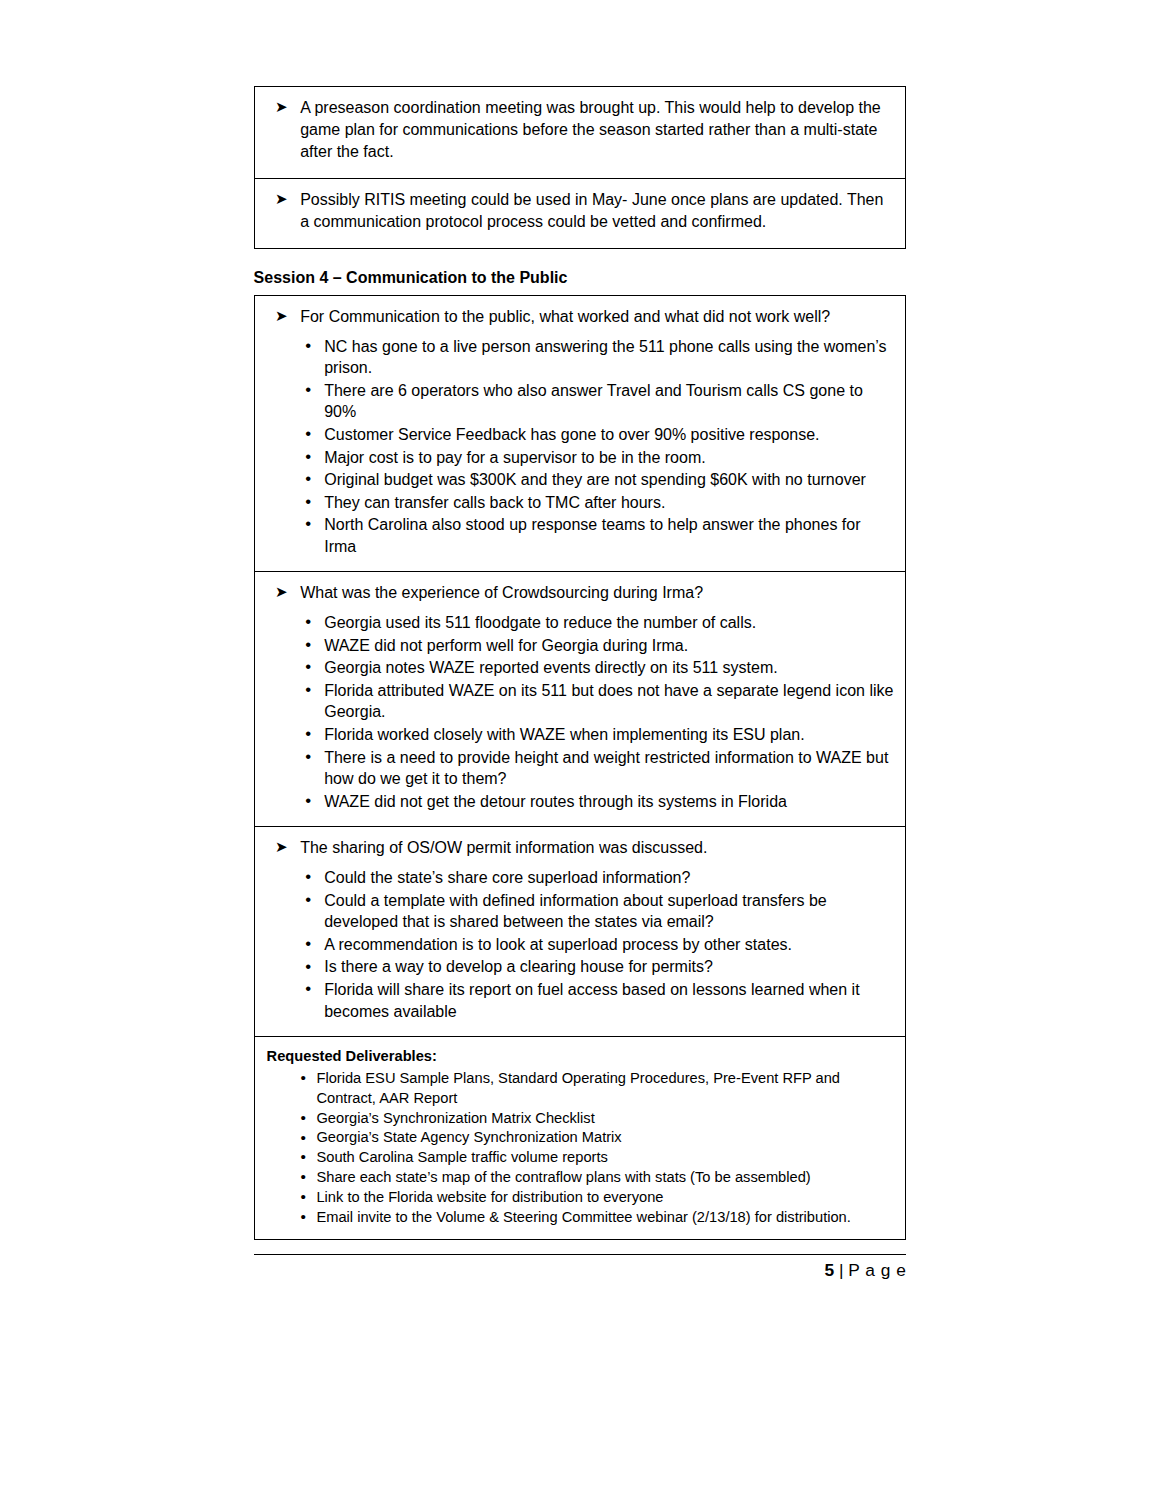A preseason coordination meeting was brought up. This would help to develop the game plan for communications before the season started rather than a multi-state after the fact.
Possibly RITIS meeting could be used in May- June once plans are updated. Then a communication protocol process could be vetted and confirmed.
Session 4 – Communication to the Public
For Communication to the public, what worked and what did not work well?
NC has gone to a live person answering the 511 phone calls using the women’s prison.
There are 6 operators who also answer Travel and Tourism calls CS gone to 90%
Customer Service Feedback has gone to over 90% positive response.
Major cost is to pay for a supervisor to be in the room.
Original budget was $300K and they are not spending $60K with no turnover
They can transfer calls back to TMC after hours.
North Carolina also stood up response teams to help answer the phones for Irma
What was the experience of Crowdsourcing during Irma?
Georgia used its 511 floodgate to reduce the number of calls.
WAZE did not perform well for Georgia during Irma.
Georgia notes WAZE reported events directly on its 511 system.
Florida attributed WAZE on its 511 but does not have a separate legend icon like Georgia.
Florida worked closely with WAZE when implementing its ESU plan.
There is a need to provide height and weight restricted information to WAZE but how do we get it to them?
WAZE did not get the detour routes through its systems in Florida
The sharing of OS/OW permit information was discussed.
Could the state’s share core superload information?
Could a template with defined information about superload transfers be developed that is shared between the states via email?
A recommendation is to look at superload process by other states.
Is there a way to develop a clearing house for permits?
Florida will share its report on fuel access based on lessons learned when it becomes available
Requested Deliverables:
Florida ESU Sample Plans, Standard Operating Procedures, Pre-Event RFP and Contract, AAR Report
Georgia’s Synchronization Matrix Checklist
Georgia’s State Agency Synchronization Matrix
South Carolina Sample traffic volume reports
Share each state’s map of the contraflow plans with stats (To be assembled)
Link to the Florida website for distribution to everyone
Email invite to the Volume & Steering Committee webinar (2/13/18) for distribution.
5 | P a g e